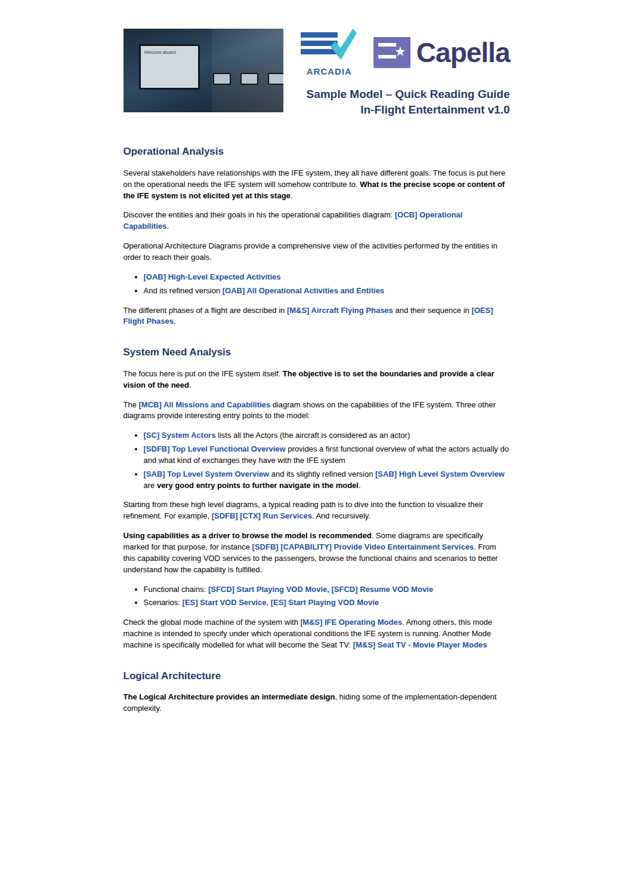ARCADIA
Capella
Sample Model – Quick Reading Guide
In-Flight Entertainment v1.0
Operational Analysis
Several stakeholders have relationships with the IFE system, they all have different goals. The focus is put here on the operational needs the IFE system will somehow contribute to. What is the precise scope or content of the IFE system is not elicited yet at this stage.
Discover the entities and their goals in his the operational capabilities diagram: [OCB] Operational Capabilities.
Operational Architecture Diagrams provide a comprehensive view of the activities performed by the entities in order to reach their goals.
[OAB] High-Level Expected Activities
And its refined version [OAB] All Operational Activities and Entities
The different phases of a flight are described in [M&S] Aircraft Flying Phases and their sequence in [OES] Flight Phases.
System Need Analysis
The focus here is put on the IFE system itself. The objective is to set the boundaries and provide a clear vision of the need.
The [MCB] All Missions and Capabilities diagram shows on the capabilities of the IFE system. Three other diagrams provide interesting entry points to the model:
[SC] System Actors lists all the Actors (the aircraft is considered as an actor)
[SDFB] Top Level Functional Overview provides a first functional overview of what the actors actually do and what kind of exchanges they have with the IFE system
[SAB] Top Level System Overview and its slightly refined version [SAB] High Level System Overview are very good entry points to further navigate in the model.
Starting from these high level diagrams, a typical reading path is to dive into the function to visualize their refinement. For example, [SDFB] [CTX] Run Services. And recursively.
Using capabilities as a driver to browse the model is recommended. Some diagrams are specifically marked for that purpose, for instance [SDFB] [CAPABILITY] Provide Video Entertainment Services. From this capability covering VOD services to the passengers, browse the functional chains and scenarios to better understand how the capability is fulfilled.
Functional chains: [SFCD] Start Playing VOD Movie, [SFCD] Resume VOD Movie
Scenarios: [ES] Start VOD Service, [ES] Start Playing VOD Movie
Check the global mode machine of the system with [M&S] IFE Operating Modes. Among others, this mode machine is intended to specify under which operational conditions the IFE system is running. Another Mode machine is specifically modelled for what will become the Seat TV: [M&S] Seat TV - Movie Player Modes
Logical Architecture
The Logical Architecture provides an intermediate design, hiding some of the implementation-dependent complexity.